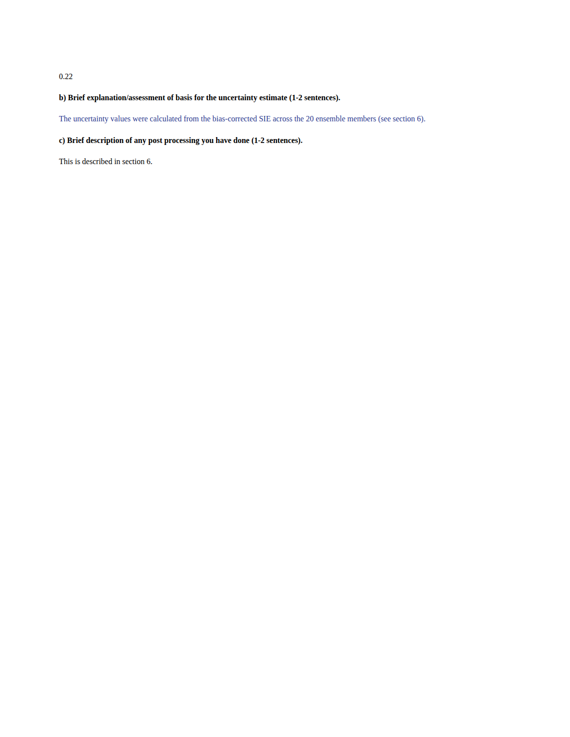0.22
b) Brief explanation/assessment of basis for the uncertainty estimate (1-2 sentences).
The uncertainty values were calculated from the bias-corrected SIE across the 20 ensemble members (see section 6).
c) Brief description of any post processing you have done (1-2 sentences).
This is described in section 6.